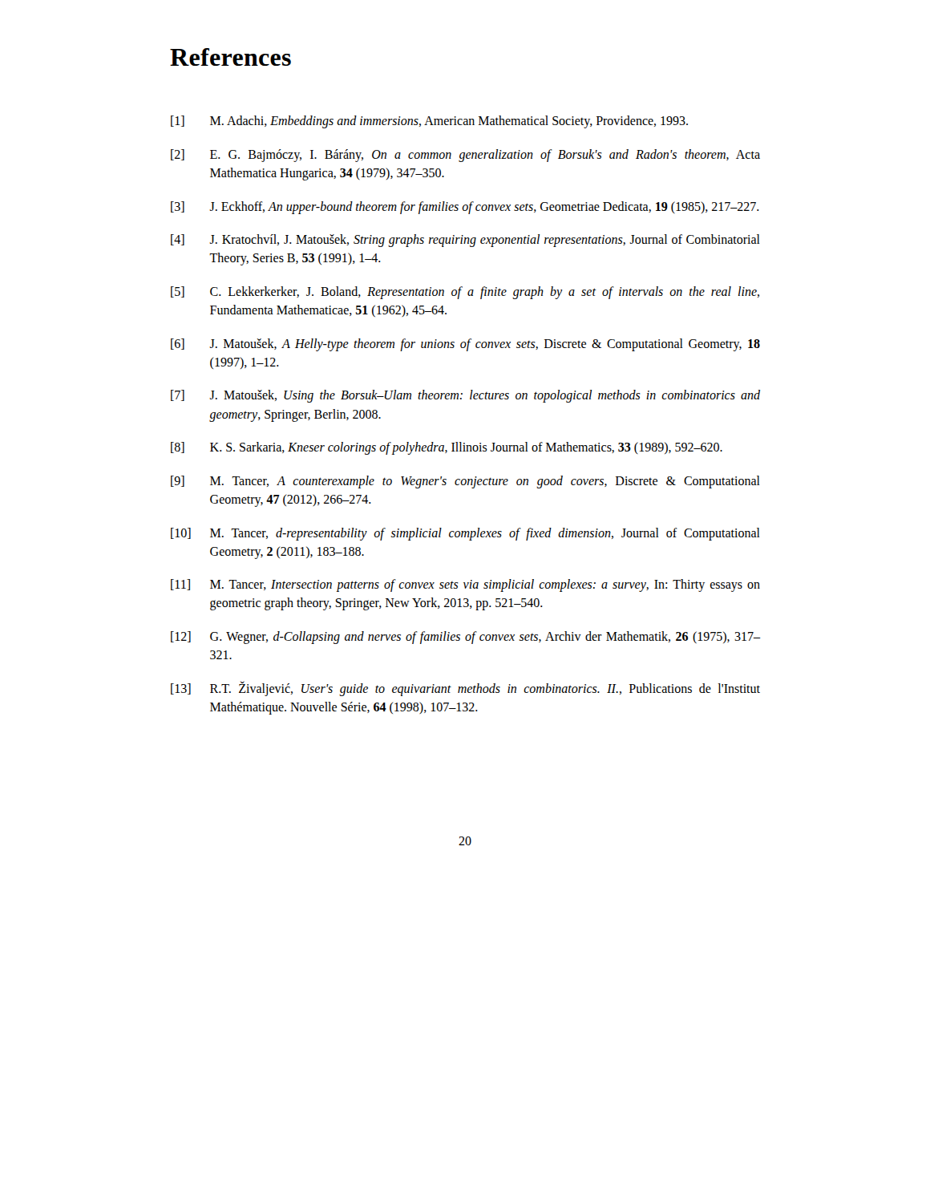References
[1] M. Adachi, Embeddings and immersions, American Mathematical Society, Providence, 1993.
[2] E. G. Bajmóczy, I. Bárány, On a common generalization of Borsuk's and Radon's theorem, Acta Mathematica Hungarica, 34 (1979), 347–350.
[3] J. Eckhoff, An upper-bound theorem for families of convex sets, Geometriae Dedicata, 19 (1985), 217–227.
[4] J. Kratochvíl, J. Matoušek, String graphs requiring exponential representations, Journal of Combinatorial Theory, Series B, 53 (1991), 1–4.
[5] C. Lekkerkerker, J. Boland, Representation of a finite graph by a set of intervals on the real line, Fundamenta Mathematicae, 51 (1962), 45–64.
[6] J. Matoušek, A Helly-type theorem for unions of convex sets, Discrete & Computational Geometry, 18 (1997), 1–12.
[7] J. Matoušek, Using the Borsuk–Ulam theorem: lectures on topological methods in combinatorics and geometry, Springer, Berlin, 2008.
[8] K. S. Sarkaria, Kneser colorings of polyhedra, Illinois Journal of Mathematics, 33 (1989), 592–620.
[9] M. Tancer, A counterexample to Wegner's conjecture on good covers, Discrete & Computational Geometry, 47 (2012), 266–274.
[10] M. Tancer, d-representability of simplicial complexes of fixed dimension, Journal of Computational Geometry, 2 (2011), 183–188.
[11] M. Tancer, Intersection patterns of convex sets via simplicial complexes: a survey, In: Thirty essays on geometric graph theory, Springer, New York, 2013, pp. 521–540.
[12] G. Wegner, d-Collapsing and nerves of families of convex sets, Archiv der Mathematik, 26 (1975), 317–321.
[13] R.T. Živaljević, User's guide to equivariant methods in combinatorics. II., Publications de l'Institut Mathématique. Nouvelle Série, 64 (1998), 107–132.
20